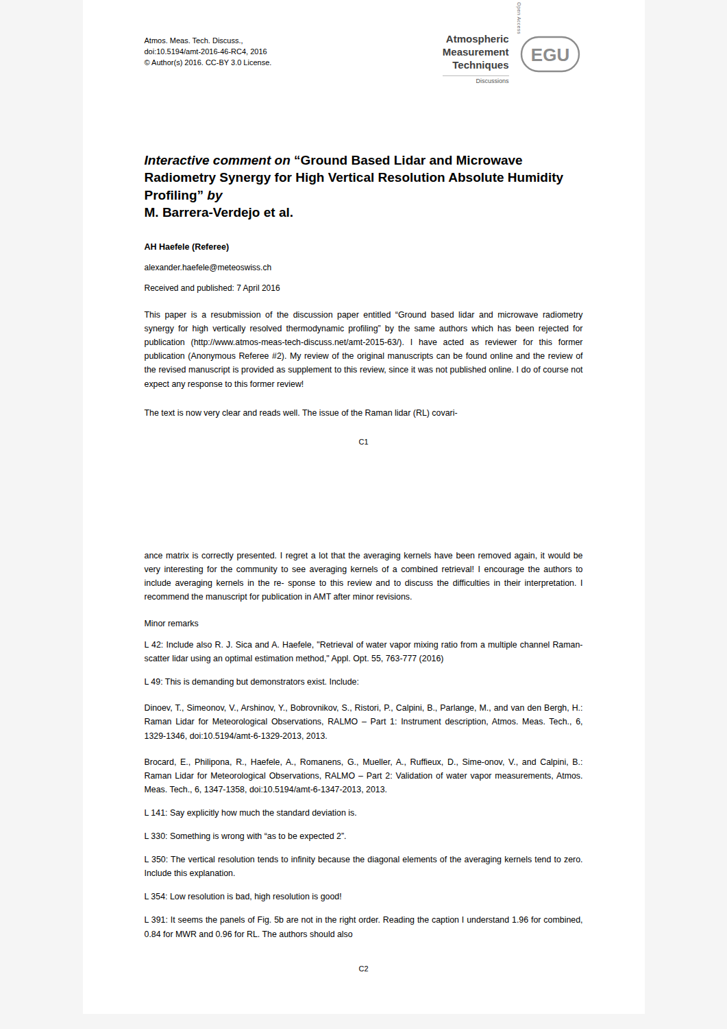Atmos. Meas. Tech. Discuss.,
doi:10.5194/amt-2016-46-RC4, 2016
© Author(s) 2016. CC-BY 3.0 License.
Open Access
Atmospheric
Measurement
Techniques
Discussions
EGU
Interactive comment on “Ground Based Lidar and Microwave Radiometry Synergy for High Vertical Resolution Absolute Humidity Profiling” by
M. Barrera-Verdejo et al.
AH Haefele (Referee)
alexander.haefele@meteoswiss.ch
Received and published: 7 April 2016
This paper is a resubmission of the discussion paper entitled “Ground based lidar and microwave radiometry synergy for high vertically resolved thermodynamic profiling” by the same authors which has been rejected for publication (http://www.atmos-meas-tech-discuss.net/amt-2015-63/). I have acted as reviewer for this former publication (Anonymous Referee #2). My review of the original manuscripts can be found online and the review of the revised manuscript is provided as supplement to this review, since it was not published online. I do of course not expect any response to this former review!
The text is now very clear and reads well. The issue of the Raman lidar (RL) covari-
C1
ance matrix is correctly presented. I regret a lot that the averaging kernels have been removed again, it would be very interesting for the community to see averaging kernels of a combined retrieval! I encourage the authors to include averaging kernels in the re- sponse to this review and to discuss the difficulties in their interpretation. I recommend the manuscript for publication in AMT after minor revisions.
Minor remarks
L 42: Include also R. J. Sica and A. Haefele, "Retrieval of water vapor mixing ratio from a multiple channel Raman-scatter lidar using an optimal estimation method," Appl. Opt. 55, 763-777 (2016)
L 49: This is demanding but demonstrators exist. Include:
Dinoev, T., Simeonov, V., Arshinov, Y., Bobrovnikov, S., Ristori, P., Calpini, B., Parlange, M., and van den Bergh, H.: Raman Lidar for Meteorological Observations, RALMO – Part 1: Instrument description, Atmos. Meas. Tech., 6, 1329-1346, doi:10.5194/amt-6-1329-2013, 2013.
Brocard, E., Philipona, R., Haefele, A., Romanens, G., Mueller, A., Ruffieux, D., Sime-onov, V., and Calpini, B.: Raman Lidar for Meteorological Observations, RALMO – Part 2: Validation of water vapor measurements, Atmos. Meas. Tech., 6, 1347-1358, doi:10.5194/amt-6-1347-2013, 2013.
L 141: Say explicitly how much the standard deviation is.
L 330: Something is wrong with “as to be expected 2”.
L 350: The vertical resolution tends to infinity because the diagonal elements of the averaging kernels tend to zero. Include this explanation.
L 354: Low resolution is bad, high resolution is good!
L 391: It seems the panels of Fig. 5b are not in the right order. Reading the caption I understand 1.96 for combined, 0.84 for MWR and 0.96 for RL. The authors should also
C2